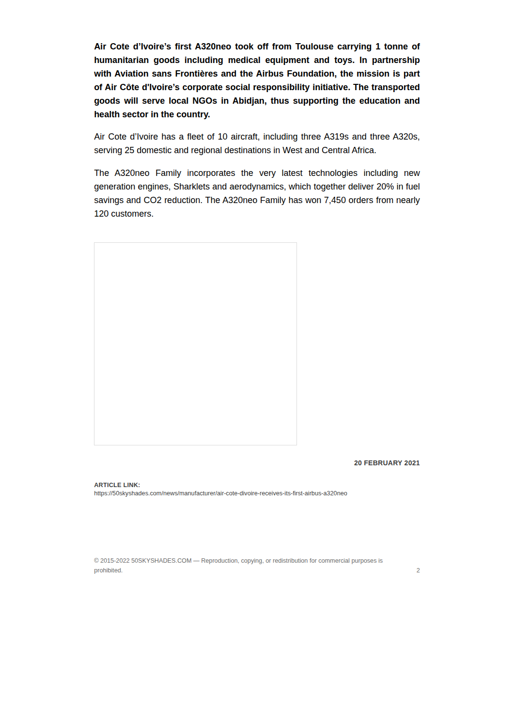Air Cote d’Ivoire’s first A320neo took off from Toulouse carrying 1 tonne of humanitarian goods including medical equipment and toys. In partnership with Aviation sans Frontières and the Airbus Foundation, the mission is part of Air Côte d'Ivoire’s corporate social responsibility initiative. The transported goods will serve local NGOs in Abidjan, thus supporting the education and health sector in the country.
Air Cote d’Ivoire has a fleet of 10 aircraft, including three A319s and three A320s, serving 25 domestic and regional destinations in West and Central Africa.
The A320neo Family incorporates the very latest technologies including new generation engines, Sharklets and aerodynamics, which together deliver 20% in fuel savings and CO2 reduction. The A320neo Family has won 7,450 orders from nearly 120 customers.
20 FEBRUARY 2021
ARTICLE LINK:
https://50skyshades.com/news/manufacturer/air-cote-divoire-receives-its-first-airbus-a320neo
© 2015-2022 50SKYSHADES.COM — Reproduction, copying, or redistribution for commercial purposes is prohibited.
2